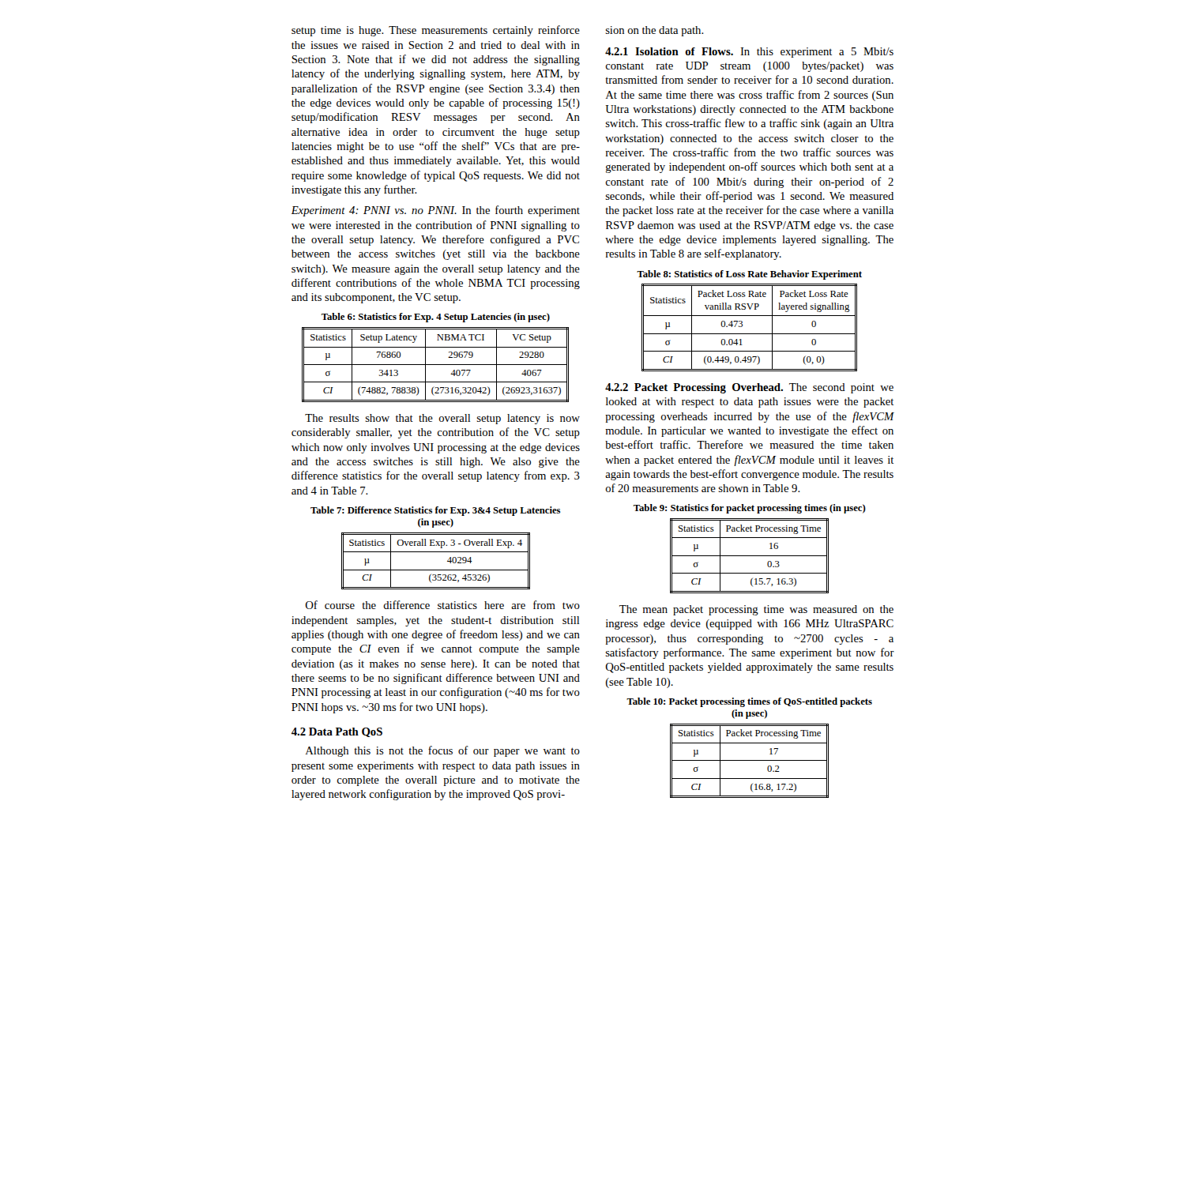setup time is huge. These measurements certainly reinforce the issues we raised in Section 2 and tried to deal with in Section 3. Note that if we did not address the signalling latency of the underlying signalling system, here ATM, by parallelization of the RSVP engine (see Section 3.3.4) then the edge devices would only be capable of processing 15(!) setup/modification RESV messages per second. An alternative idea in order to circumvent the huge setup latencies might be to use “off the shelf” VCs that are pre-established and thus immediately available. Yet, this would require some knowledge of typical QoS requests. We did not investigate this any further.
Experiment 4: PNNI vs. no PNNI. In the fourth experiment we were interested in the contribution of PNNI signalling to the overall setup latency. We therefore configured a PVC between the access switches (yet still via the backbone switch). We measure again the overall setup latency and the different contributions of the whole NBMA TCI processing and its subcomponent, the VC setup.
Table 6: Statistics for Exp. 4 Setup Latencies (in µsec)
| Statistics | Setup Latency | NBMA TCI | VC Setup |
| --- | --- | --- | --- |
| µ | 76860 | 29679 | 29280 |
| σ | 3413 | 4077 | 4067 |
| CI | (74882, 78838) | (27316,32042) | (26923,31637) |
The results show that the overall setup latency is now considerably smaller, yet the contribution of the VC setup which now only involves UNI processing at the edge devices and the access switches is still high. We also give the difference statistics for the overall setup latency from exp. 3 and 4 in Table 7.
Table 7: Difference Statistics for Exp. 3&4 Setup Latencies
(in µsec)
| Statistics | Overall Exp. 3 - Overall Exp. 4 |
| --- | --- |
| µ | 40294 |
| CI | (35262, 45326) |
Of course the difference statistics here are from two independent samples, yet the student-t distribution still applies (though with one degree of freedom less) and we can compute the CI even if we cannot compute the sample deviation (as it makes no sense here). It can be noted that there seems to be no significant difference between UNI and PNNI processing at least in our configuration (~40 ms for two PNNI hops vs. ~30 ms for two UNI hops).
4.2 Data Path QoS
Although this is not the focus of our paper we want to present some experiments with respect to data path issues in order to complete the overall picture and to motivate the layered network configuration by the improved QoS provi-
sion on the data path.
4.2.1 Isolation of Flows. In this experiment a 5 Mbit/s constant rate UDP stream (1000 bytes/packet) was transmitted from sender to receiver for a 10 second duration. At the same time there was cross traffic from 2 sources (Sun Ultra workstations) directly connected to the ATM backbone switch. This cross-traffic flew to a traffic sink (again an Ultra workstation) connected to the access switch closer to the receiver. The cross-traffic from the two traffic sources was generated by independent on-off sources which both sent at a constant rate of 100 Mbit/s during their on-period of 2 seconds, while their off-period was 1 second. We measured the packet loss rate at the receiver for the case where a vanilla RSVP daemon was used at the RSVP/ATM edge vs. the case where the edge device implements layered signalling. The results in Table 8 are self-explanatory.
Table 8: Statistics of Loss Rate Behavior Experiment
| Statistics | Packet Loss Rate vanilla RSVP | Packet Loss Rate layered signalling |
| --- | --- | --- |
| µ | 0.473 | 0 |
| σ | 0.041 | 0 |
| CI | (0.449, 0.497) | (0, 0) |
4.2.2 Packet Processing Overhead. The second point we looked at with respect to data path issues were the packet processing overheads incurred by the use of the flexVCM module. In particular we wanted to investigate the effect on best-effort traffic. Therefore we measured the time taken when a packet entered the flexVCM module until it leaves it again towards the best-effort convergence module. The results of 20 measurements are shown in Table 9.
Table 9: Statistics for packet processing times (in µsec)
| Statistics | Packet Processing Time |
| --- | --- |
| µ | 16 |
| σ | 0.3 |
| CI | (15.7, 16.3) |
The mean packet processing time was measured on the ingress edge device (equipped with 166 MHz UltraSPARC processor), thus corresponding to ~2700 cycles - a satisfactory performance. The same experiment but now for QoS-entitled packets yielded approximately the same results (see Table 10).
Table 10: Packet processing times of QoS-entitled packets
(in µsec)
| Statistics | Packet Processing Time |
| --- | --- |
| µ | 17 |
| σ | 0.2 |
| CI | (16.8, 17.2) |